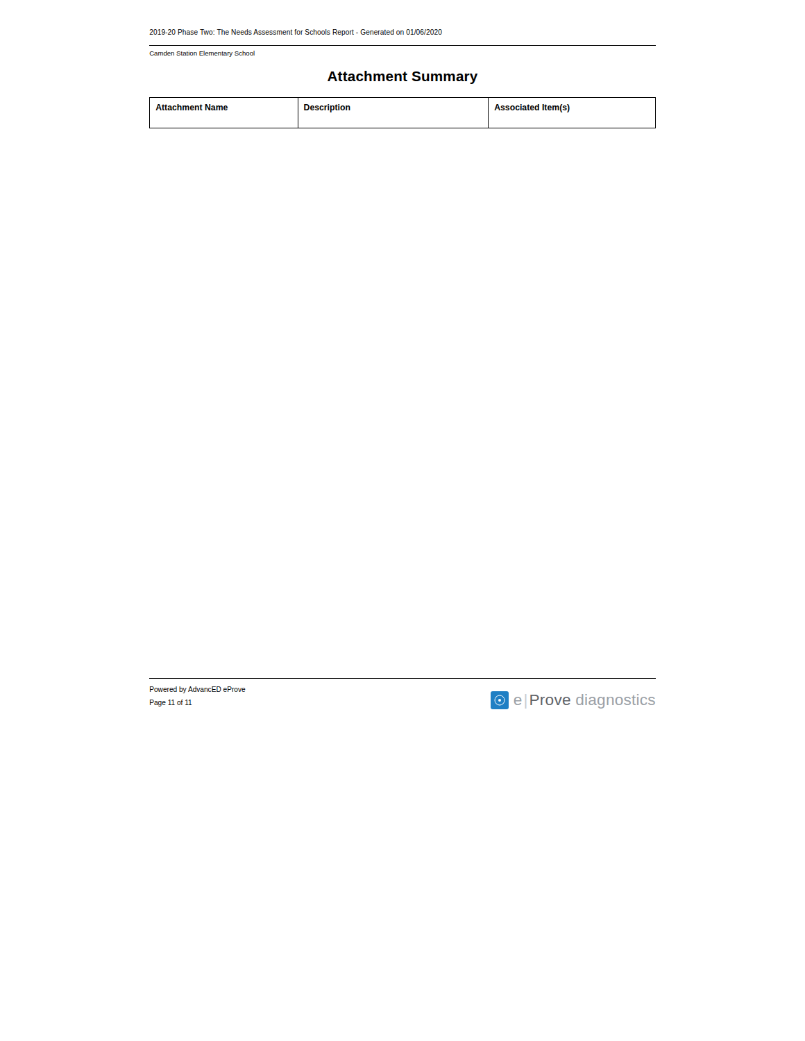2019-20 Phase Two: The Needs Assessment for Schools Report - Generated on 01/06/2020
Camden Station Elementary School
Attachment Summary
| Attachment Name | Description | Associated Item(s) |
| --- | --- | --- |
Powered by AdvancED eProve
Page 11 of 11
e|Prove diagnostics